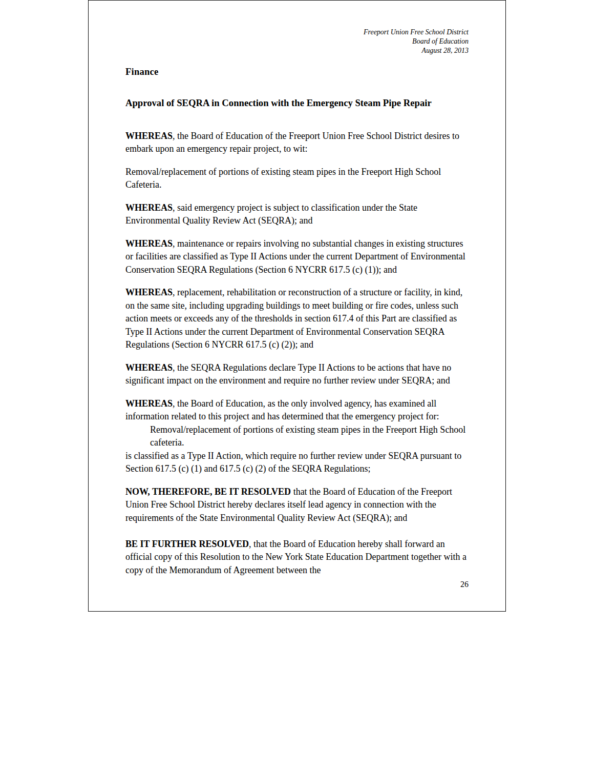Freeport Union Free School District
Board of Education
August 28, 2013
Finance
Approval of SEQRA in Connection with the Emergency Steam Pipe Repair
WHEREAS, the Board of Education of the Freeport Union Free School District desires to embark upon an emergency repair project, to wit:
Removal/replacement of portions of existing steam pipes in the Freeport High School Cafeteria.
WHEREAS, said emergency project is subject to classification under the State Environmental Quality Review Act (SEQRA); and
WHEREAS, maintenance or repairs involving no substantial changes in existing structures or facilities are classified as Type II Actions under the current Department of Environmental Conservation SEQRA Regulations (Section 6 NYCRR 617.5 (c) (1)); and
WHEREAS, replacement, rehabilitation or reconstruction of a structure or facility, in kind, on the same site, including upgrading buildings to meet building or fire codes, unless such action meets or exceeds any of the thresholds in section 617.4 of this Part are classified as Type II Actions under the current Department of Environmental Conservation SEQRA Regulations (Section 6 NYCRR 617.5 (c) (2)); and
WHEREAS, the SEQRA Regulations declare Type II Actions to be actions that have no significant impact on the environment and require no further review under SEQRA; and
WHEREAS, the Board of Education, as the only involved agency, has examined all information related to this project and has determined that the emergency project for:
Removal/replacement of portions of existing steam pipes in the Freeport High School cafeteria.
is classified as a Type II Action, which require no further review under SEQRA pursuant to Section 617.5 (c) (1) and 617.5 (c) (2) of the SEQRA Regulations;
NOW, THEREFORE, BE IT RESOLVED that the Board of Education of the Freeport Union Free School District hereby declares itself lead agency in connection with the requirements of the State Environmental Quality Review Act (SEQRA); and
BE IT FURTHER RESOLVED, that the Board of Education hereby shall forward an official copy of this Resolution to the New York State Education Department together with a copy of the Memorandum of Agreement between the
26